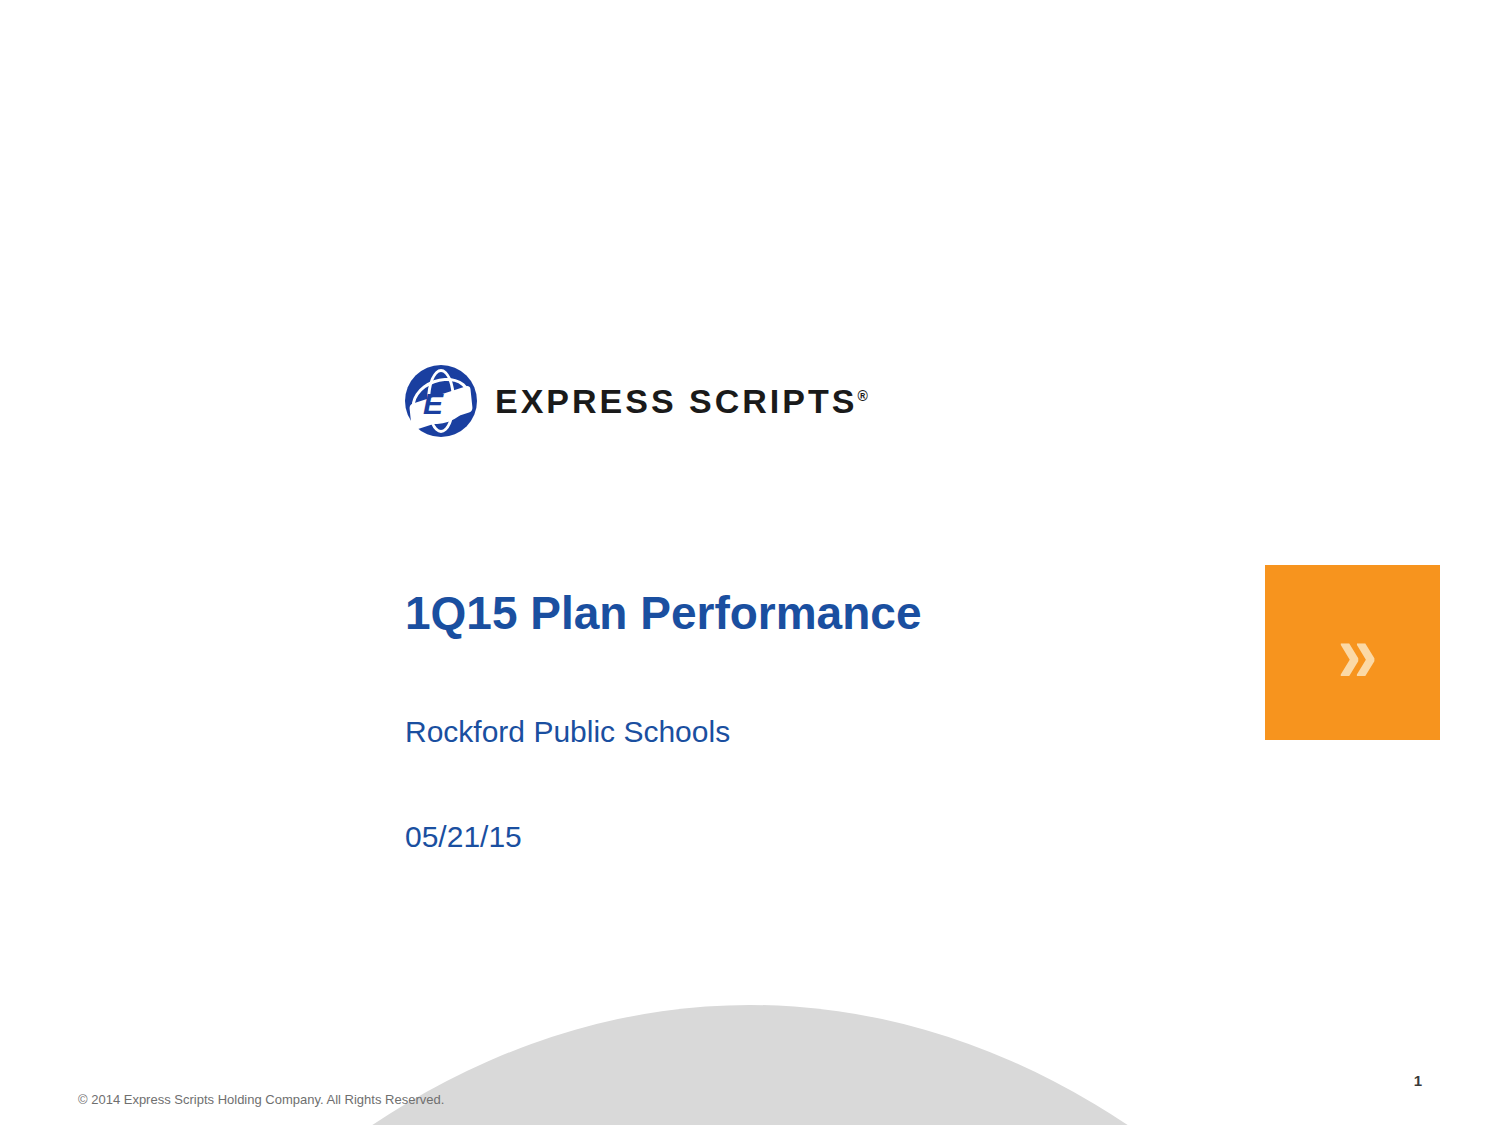»
E
EXPRESS SCRIPTS®
1Q15 Plan Performance
Rockford Public Schools
05/21/15
© 2014 Express Scripts Holding Company. All Rights Reserved.
1